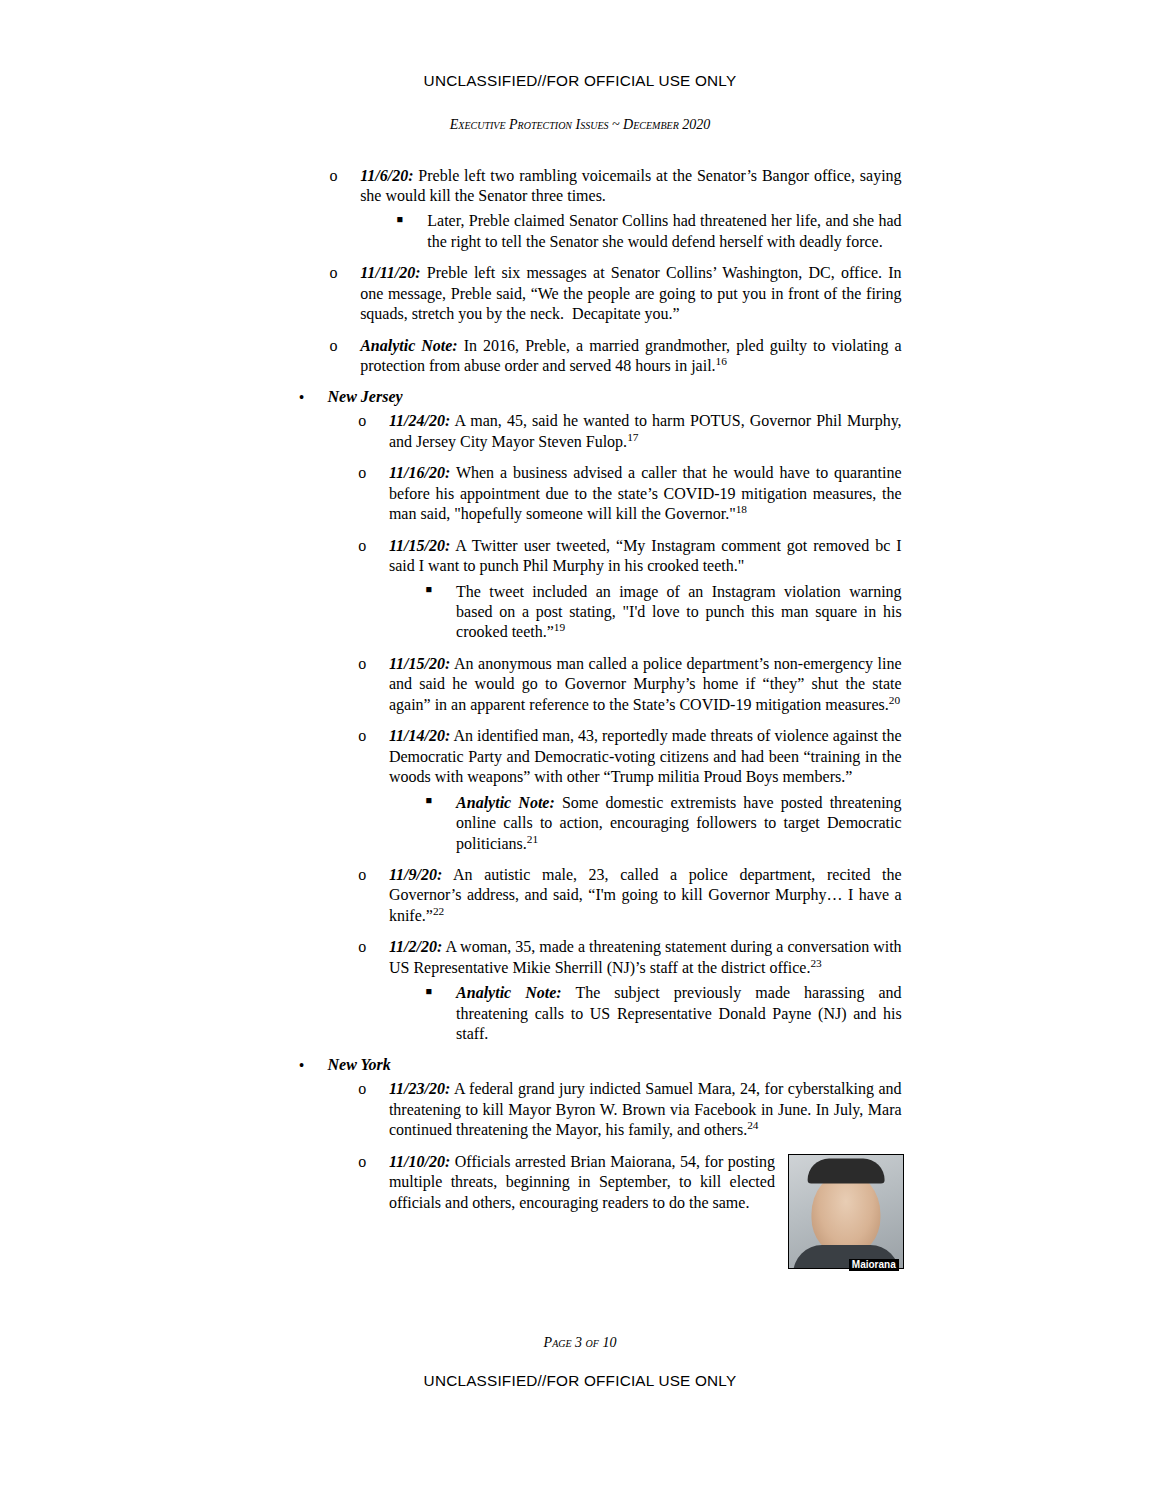UNCLASSIFIED//FOR OFFICIAL USE ONLY
Executive Protection Issues ~ December 2020
o 11/6/20: Preble left two rambling voicemails at the Senator’s Bangor office, saying she would kill the Senator three times.
■Later, Preble claimed Senator Collins had threatened her life, and she had the right to tell the Senator she would defend herself with deadly force.
o 11/11/20: Preble left six messages at Senator Collins’ Washington, DC, office. In one message, Preble said, “We the people are going to put you in front of the firing squads, stretch you by the neck. Decapitate you.”
o Analytic Note: In 2016, Preble, a married grandmother, pled guilty to violating a protection from abuse order and served 48 hours in jail.16
• New Jersey
o 11/24/20: A man, 45, said he wanted to harm POTUS, Governor Phil Murphy, and Jersey City Mayor Steven Fulop.17
o 11/16/20: When a business advised a caller that he would have to quarantine before his appointment due to the state’s COVID-19 mitigation measures, the man said, "hopefully someone will kill the Governor."18
o 11/15/20: A Twitter user tweeted, “My Instagram comment got removed bc I said I want to punch Phil Murphy in his crooked teeth."
■The tweet included an image of an Instagram violation warning based on a post stating, "I'd love to punch this man square in his crooked teeth.”19
o 11/15/20: An anonymous man called a police department’s non-emergency line and said he would go to Governor Murphy’s home if “they” shut the state again” in an apparent reference to the State’s COVID-19 mitigation measures.20
o 11/14/20: An identified man, 43, reportedly made threats of violence against the Democratic Party and Democratic-voting citizens and had been “training in the woods with weapons” with other “Trump militia Proud Boys members.”
■Analytic Note: Some domestic extremists have posted threatening online calls to action, encouraging followers to target Democratic politicians.21
o 11/9/20: An autistic male, 23, called a police department, recited the Governor’s address, and said, “I'm going to kill Governor Murphy… I have a knife.”22
o 11/2/20: A woman, 35, made a threatening statement during a conversation with US Representative Mikie Sherrill (NJ)’s staff at the district office.23
■Analytic Note: The subject previously made harassing and threatening calls to US Representative Donald Payne (NJ) and his staff.
• New York
o 11/23/20: A federal grand jury indicted Samuel Mara, 24, for cyberstalking and threatening to kill Mayor Byron W. Brown via Facebook in June. In July, Mara continued threatening the Mayor, his family, and others.24
o
Maiorana
11/10/20: Officials arrested Brian Maiorana, 54, for posting multiple threats, beginning in September, to kill elected officials and others, encouraging readers to do the same.
Page 3 of 10
UNCLASSIFIED//FOR OFFICIAL USE ONLY